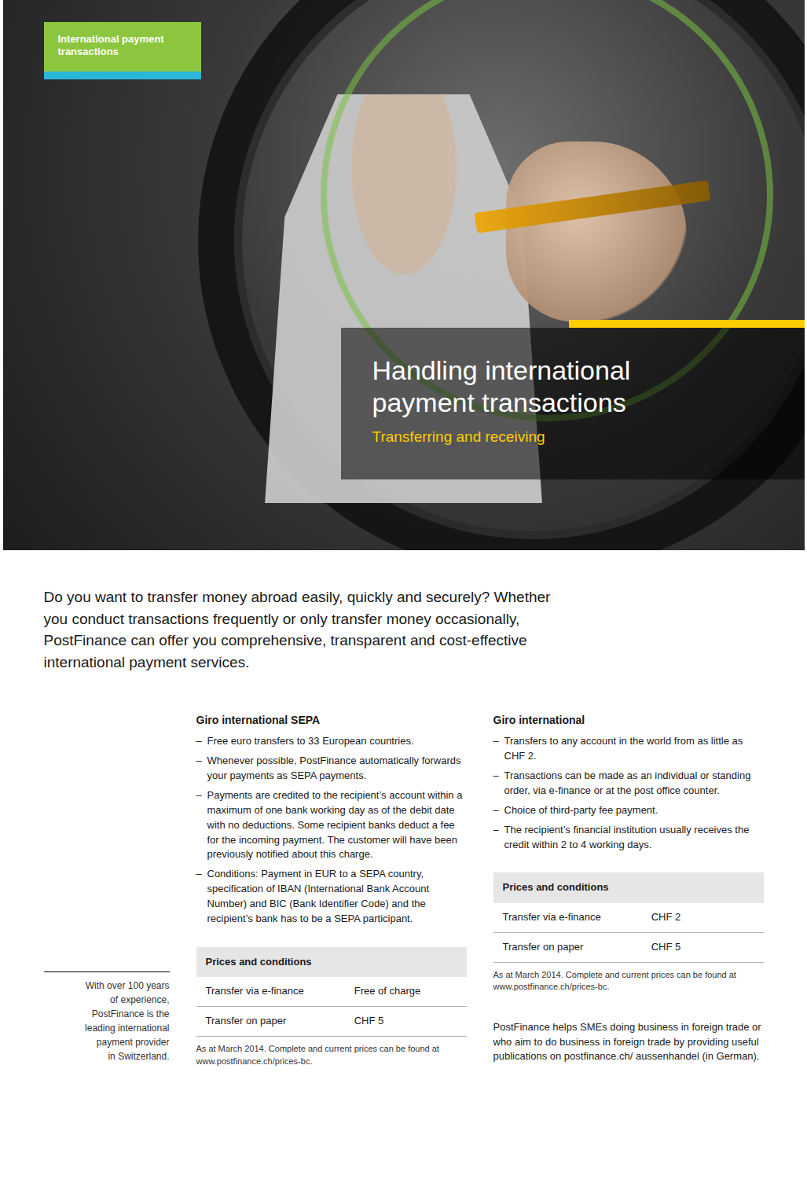International payment
transactions
Handling international
payment transactions
Transferring and receiving
Do you want to transfer money abroad easily, quickly and securely? Whether you conduct transactions frequently or only transfer money occasionally, PostFinance can offer you comprehensive, transparent and cost-effective international payment services.
With over 100 years
of experience,
PostFinance is the
leading international
payment provider
in Switzerland.
Giro international SEPA
Free euro transfers to 33 European countries.
Whenever possible, PostFinance automatically forwards your payments as SEPA payments.
Payments are credited to the recipient’s account within a maximum of one bank working day as of the debit date with no deductions. Some recipient banks deduct a fee for the incoming payment. The customer will have been previously notified about this charge.
Conditions: Payment in EUR to a SEPA country, specification of IBAN (International Bank Account Number) and BIC (Bank Identifier Code) and the recipient’s bank has to be a SEPA participant.
Prices and conditions
| Transfer via e-finance | Free of charge |
| Transfer on paper | CHF 5 |
As at March 2014. Complete and current prices can be found at www.postfinance.ch/prices-bc.
Giro international
Transfers to any account in the world from as little as CHF 2.
Transactions can be made as an individual or standing order, via e-finance or at the post office counter.
Choice of third-party fee payment.
The recipient’s financial institution usually receives the credit within 2 to 4 working days.
Prices and conditions
| Transfer via e-finance | CHF 2 |
| Transfer on paper | CHF 5 |
As at March 2014. Complete and current prices can be found at www.postfinance.ch/prices-bc.
PostFinance helps SMEs doing business in foreign trade or who aim to do business in foreign trade by providing useful publications on postfinance.ch/ aussenhandel (in German).